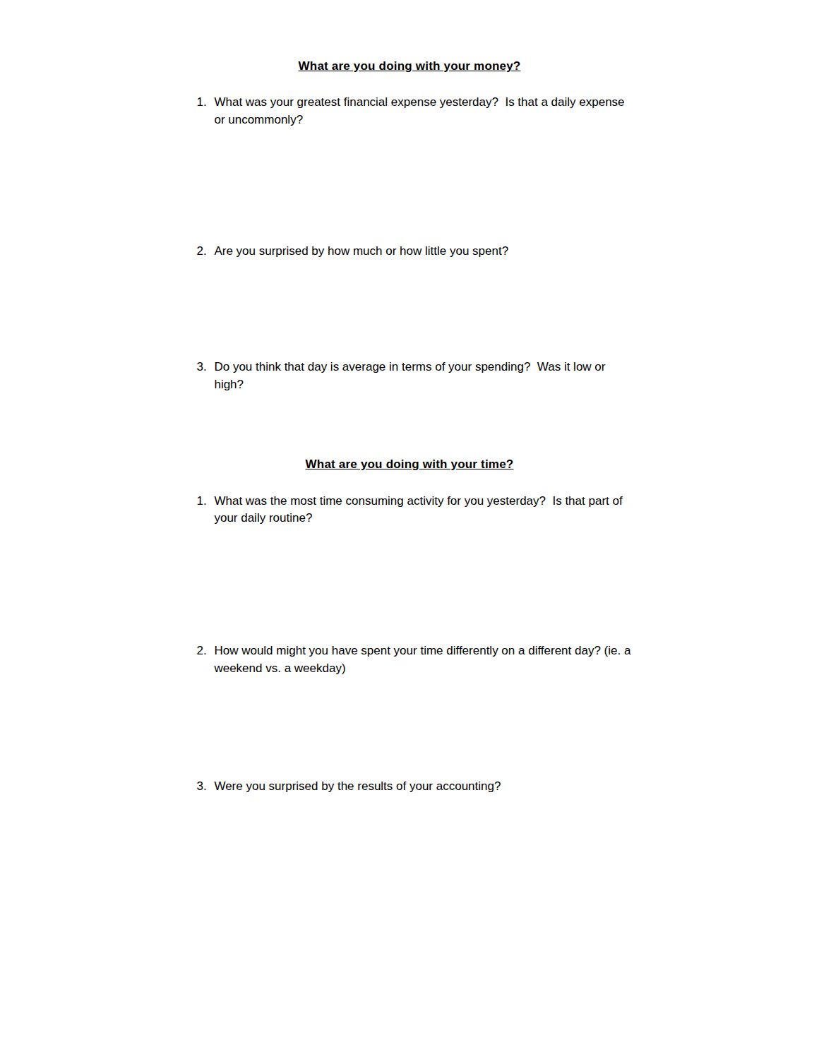What are you doing with your money?
What was your greatest financial expense yesterday? Is that a daily expense or uncommonly?
Are you surprised by how much or how little you spent?
Do you think that day is average in terms of your spending? Was it low or high?
What are you doing with your time?
What was the most time consuming activity for you yesterday? Is that part of your daily routine?
How would might you have spent your time differently on a different day? (ie. a weekend vs. a weekday)
Were you surprised by the results of your accounting?